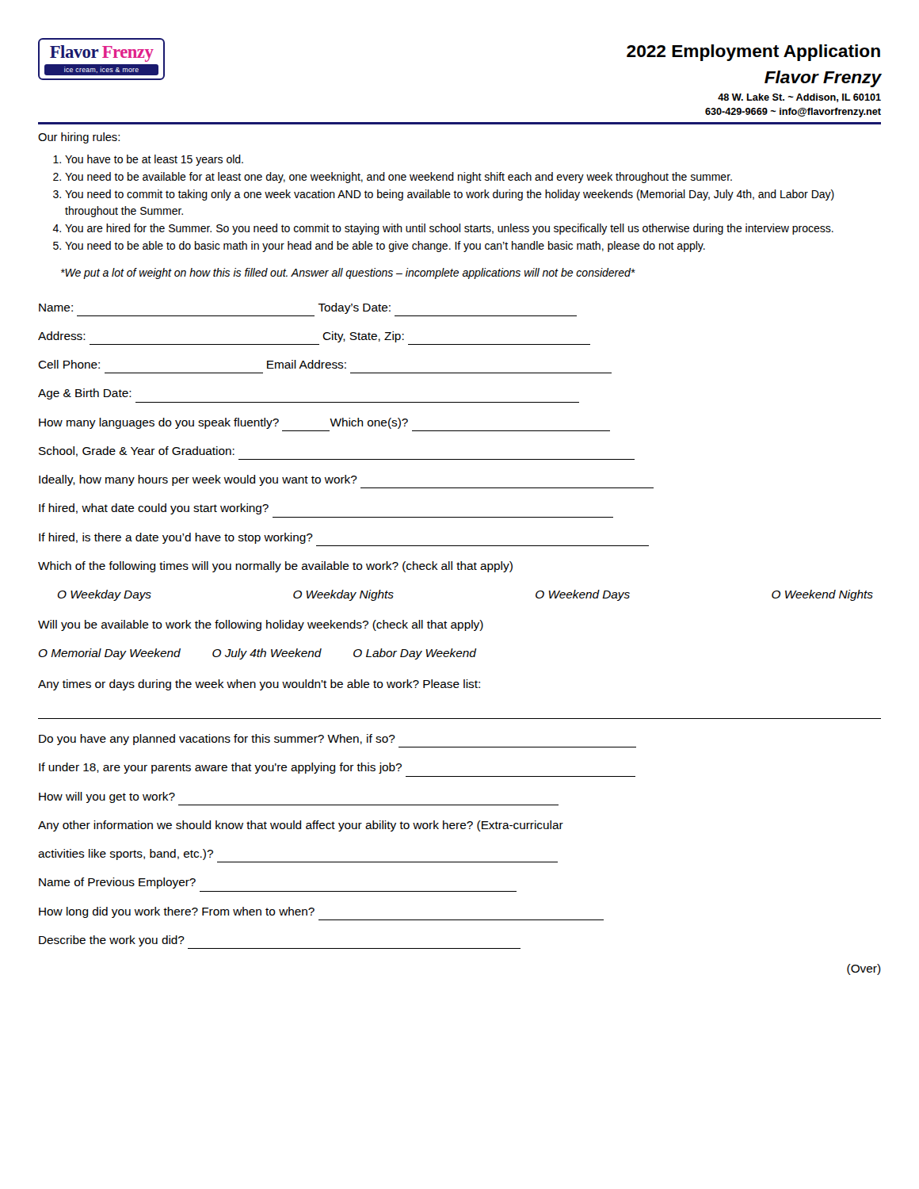Flavor Frenzy
ice cream, ices & more
2022 Employment Application
Flavor Frenzy
48 W. Lake St. ~ Addison, IL 60101
630-429-9669 ~ info@flavorfrenzy.net
Our hiring rules:
You have to be at least 15 years old.
You need to be available for at least one day, one weeknight, and one weekend night shift each and every week throughout the summer.
You need to commit to taking only a one week vacation AND to being available to work during the holiday weekends (Memorial Day, July 4th, and Labor Day) throughout the Summer.
You are hired for the Summer. So you need to commit to staying with until school starts, unless you specifically tell us otherwise during the interview process.
You need to be able to do basic math in your head and be able to give change. If you can’t handle basic math, please do not apply.
*We put a lot of weight on how this is filled out. Answer all questions – incomplete applications will not be considered*
Name: Today’s Date:
Address: City, State, Zip:
Cell Phone: Email Address:
Age & Birth Date:
How many languages do you speak fluently? Which one(s)?
School, Grade & Year of Graduation:
Ideally, how many hours per week would you want to work?
If hired, what date could you start working?
If hired, is there a date you’d have to stop working?
Which of the following times will you normally be available to work? (check all that apply)
O Weekday Days O Weekday Nights O Weekend Days O Weekend Nights
Will you be available to work the following holiday weekends? (check all that apply)
O Memorial Day Weekend O July 4th Weekend O Labor Day Weekend
Any times or days during the week when you wouldn't be able to work? Please list:
Do you have any planned vacations for this summer? When, if so?
If under 18, are your parents aware that you're applying for this job?
How will you get to work?
Any other information we should know that would affect your ability to work here? (Extra-curricular
activities like sports, band, etc.)?
Name of Previous Employer?
How long did you work there? From when to when?
Describe the work you did?
(Over)